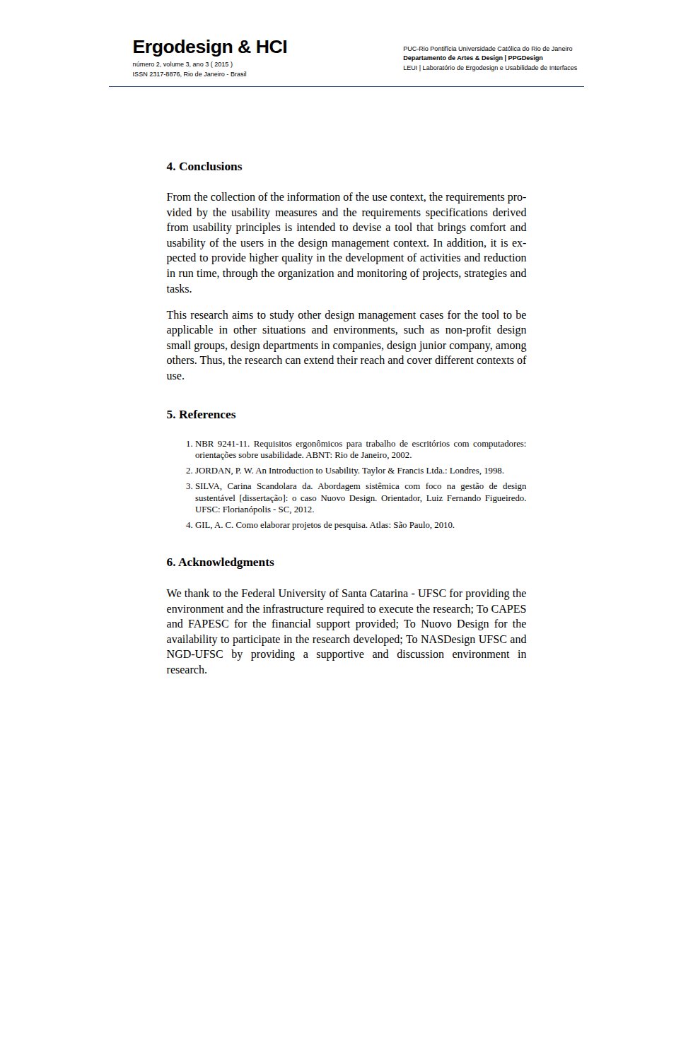Ergodesign & HCI
número 2, volume 3, ano 3 ( 2015 )
ISSN 2317-8876, Rio de Janeiro - Brasil
PUC-Rio Pontifícia Universidade Católica do Rio de Janeiro
Departamento de Artes & Design | PPGDesign
LEUI | Laboratório de Ergodesign e Usabilidade de Interfaces
4. Conclusions
From the collection of the information of the use context, the requirements provided by the usability measures and the requirements specifications derived from usability principles is intended to devise a tool that brings comfort and usability of the users in the design management context. In addition, it is expected to provide higher quality in the development of activities and reduction in run time, through the organization and monitoring of projects, strategies and tasks.
This research aims to study other design management cases for the tool to be applicable in other situations and environments, such as non-profit design small groups, design departments in companies, design junior company, among others. Thus, the research can extend their reach and cover different contexts of use.
5. References
NBR 9241-11. Requisitos ergonômicos para trabalho de escritórios com computadores: orientações sobre usabilidade. ABNT: Rio de Janeiro, 2002.
JORDAN, P. W. An Introduction to Usability. Taylor & Francis Ltda.: Londres, 1998.
SILVA, Carina Scandolara da. Abordagem sistêmica com foco na gestão de design sustentável [dissertação]: o caso Nuovo Design. Orientador, Luiz Fernando Figueiredo. UFSC: Florianópolis - SC, 2012.
GIL, A. C. Como elaborar projetos de pesquisa. Atlas: São Paulo, 2010.
6. Acknowledgments
We thank to the Federal University of Santa Catarina - UFSC for providing the environment and the infrastructure required to execute the research; To CAPES and FAPESC for the financial support provided; To Nuovo Design for the availability to participate in the research developed; To NASDesign UFSC and NGD-UFSC by providing a supportive and discussion environment in research.